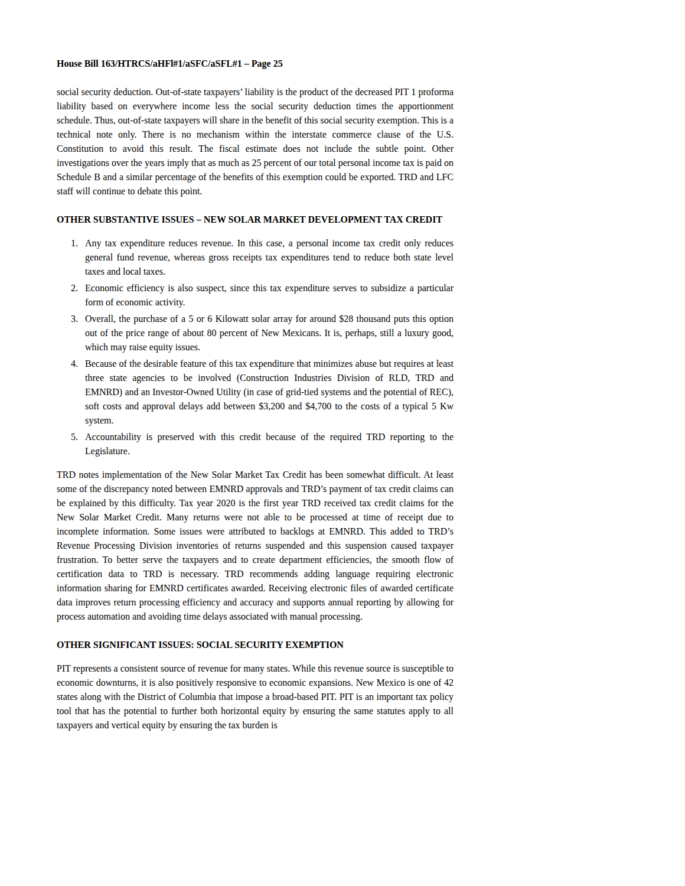House Bill 163/HTRCS/aHFl#1/aSFC/aSFL#1 – Page 25
social security deduction. Out-of-state taxpayers’ liability is the product of the decreased PIT 1 proforma liability based on everywhere income less the social security deduction times the apportionment schedule. Thus, out-of-state taxpayers will share in the benefit of this social security exemption. This is a technical note only. There is no mechanism within the interstate commerce clause of the U.S. Constitution to avoid this result. The fiscal estimate does not include the subtle point. Other investigations over the years imply that as much as 25 percent of our total personal income tax is paid on Schedule B and a similar percentage of the benefits of this exemption could be exported. TRD and LFC staff will continue to debate this point.
OTHER SUBSTANTIVE ISSUES – NEW SOLAR MARKET DEVELOPMENT TAX CREDIT
Any tax expenditure reduces revenue. In this case, a personal income tax credit only reduces general fund revenue, whereas gross receipts tax expenditures tend to reduce both state level taxes and local taxes.
Economic efficiency is also suspect, since this tax expenditure serves to subsidize a particular form of economic activity.
Overall, the purchase of a 5 or 6 Kilowatt solar array for around $28 thousand puts this option out of the price range of about 80 percent of New Mexicans. It is, perhaps, still a luxury good, which may raise equity issues.
Because of the desirable feature of this tax expenditure that minimizes abuse but requires at least three state agencies to be involved (Construction Industries Division of RLD, TRD and EMNRD) and an Investor-Owned Utility (in case of grid-tied systems and the potential of REC), soft costs and approval delays add between $3,200 and $4,700 to the costs of a typical 5 Kw system.
Accountability is preserved with this credit because of the required TRD reporting to the Legislature.
TRD notes implementation of the New Solar Market Tax Credit has been somewhat difficult. At least some of the discrepancy noted between EMNRD approvals and TRD’s payment of tax credit claims can be explained by this difficulty. Tax year 2020 is the first year TRD received tax credit claims for the New Solar Market Credit. Many returns were not able to be processed at time of receipt due to incomplete information. Some issues were attributed to backlogs at EMNRD. This added to TRD’s Revenue Processing Division inventories of returns suspended and this suspension caused taxpayer frustration. To better serve the taxpayers and to create department efficiencies, the smooth flow of certification data to TRD is necessary. TRD recommends adding language requiring electronic information sharing for EMNRD certificates awarded. Receiving electronic files of awarded certificate data improves return processing efficiency and accuracy and supports annual reporting by allowing for process automation and avoiding time delays associated with manual processing.
OTHER SIGNIFICANT ISSUES: SOCIAL SECURITY EXEMPTION
PIT represents a consistent source of revenue for many states. While this revenue source is susceptible to economic downturns, it is also positively responsive to economic expansions. New Mexico is one of 42 states along with the District of Columbia that impose a broad-based PIT. PIT is an important tax policy tool that has the potential to further both horizontal equity by ensuring the same statutes apply to all taxpayers and vertical equity by ensuring the tax burden is